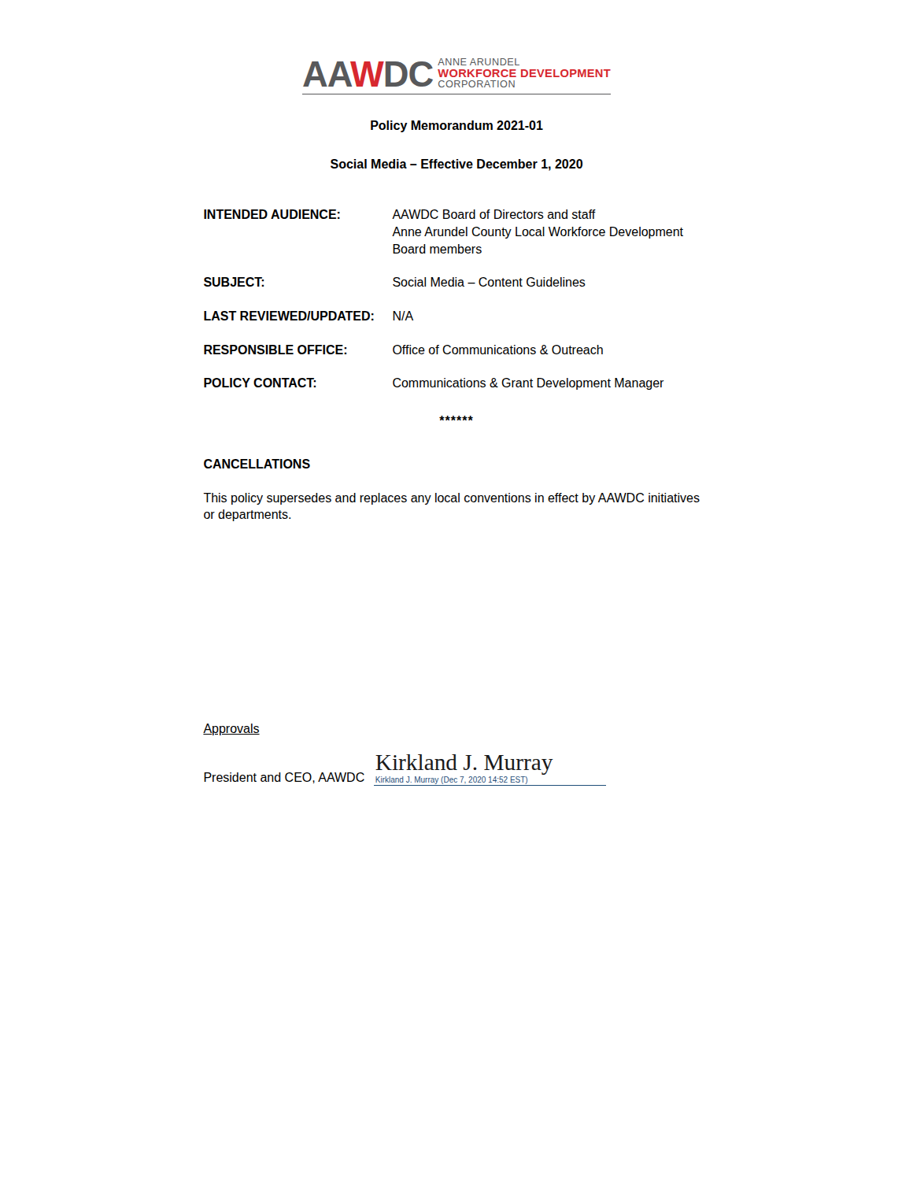AAWDC
ANNE ARUNDEL
WORKFORCE DEVELOPMENT
CORPORATION
Policy Memorandum 2021-01
Social Media – Effective December 1, 2020
| INTENDED AUDIENCE: | AAWDC Board of Directors and staff Anne Arundel County Local Workforce Development Board members |
| SUBJECT: | Social Media – Content Guidelines |
| LAST REVIEWED/UPDATED: | N/A |
| RESPONSIBLE OFFICE: | Office of Communications & Outreach |
| POLICY CONTACT: | Communications & Grant Development Manager |
******
CANCELLATIONS
This policy supersedes and replaces any local conventions in effect by AAWDC initiatives or departments.
Approvals
President and CEO, AAWDC
Kirkland J. Murray
Kirkland J. Murray (Dec 7, 2020 14:52 EST)